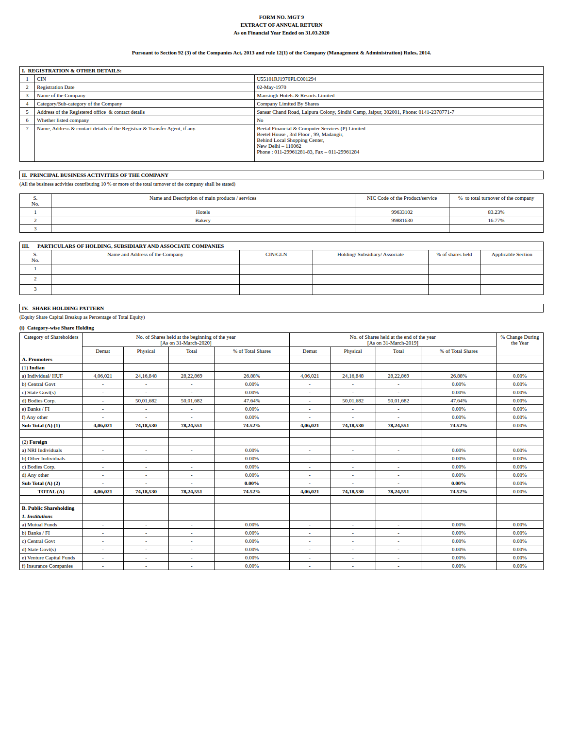FORM NO. MGT 9
EXTRACT OF ANNUAL RETURN
As on Financial Year Ended on 31.03.2020
Pursuant to Section 92 (3) of the Companies Act, 2013 and rule 12(1) of the Company (Management & Administration) Rules, 2014.
| I. REGISTRATION & OTHER DETAILS: |
| 1 | CIN | U55101RJ1970PLC001294 |
| 2 | Registration Date | 02-May-1970 |
| 3 | Name of the Company | Mansingh Hotels & Resorts Limited |
| 4 | Category/Sub-category of the Company | Company Limited By Shares |
| 5 | Address of the Registered office & contact details | Sansar Chand Road, Lalpura Colony, Sindhi Camp, Jaipur, 302001, Phone: 0141-2378771-7 |
| 6 | Whether listed company | No |
| 7 | Name, Address & contact details of the Registrar & Transfer Agent, if any. | Beetal Financial & Computer Services (P) Limited Beetel House , 3rd Floor , 99, Madangir, Behind Local Shopping Center, New Delhi – 110062 Phone : 011-29961281-83, Fax – 011-29961284 |
| II. PRINCIPAL BUSINESS ACTIVITIES OF THE COMPANY |
(All the business activities contributing 10 % or more of the total turnover of the company shall be stated)
| S. No. | Name and Description of main products / services | NIC Code of the Product/service | % to total turnover of the company |
| 1 | Hotels | 99633102 | 83.23% |
| 2 | Bakery | 99881630 | 16.77% |
| 3 | | | |
| III. PARTICULARS OF HOLDING, SUBSIDIARY AND ASSOCIATE COMPANIES |
| S. No. | Name and Address of the Company | CIN/GLN | Holding/ Subsidiary/ Associate | % of shares held | Applicable Section |
| 1 | | | | | |
| 2 | | | | | |
| 3 | | | | | |
| IV. SHARE HOLDING PATTERN |
(Equity Share Capital Breakup as Percentage of Total Equity)
(i) Category-wise Share Holding
| Category of Shareholders | No. of Shares held at the beginning of the year [As on 31-March-2020] | No. of Shares held at the end of the year [As on 31-March-2019] | % Change During the Year |
| Demat | Physical | Total | % of Total Shares | Demat | Physical | Total | % of Total Shares |
| A. Promoters | | | | | | | | | |
| (1) Indian | | | | | | | | | |
| a) Individual/ HUF | 4,06,021 | 24,16,848 | 28,22,869 | 26.88% | 4,06,021 | 24,16,848 | 28,22,869 | 26.88% | 0.00% |
| b) Central Govt | - | - | - | 0.00% | - | - | - | 0.00% | 0.00% |
| c) State Govt(s) | - | - | - | 0.00% | - | - | - | 0.00% | 0.00% |
| d) Bodies Corp. | - | 50,01,682 | 50,01,682 | 47.64% | - | 50,01,682 | 50,01,682 | 47.64% | 0.00% |
| e) Banks / FI | - | - | - | 0.00% | - | - | - | 0.00% | 0.00% |
| f) Any other | - | - | - | 0.00% | - | - | - | 0.00% | 0.00% |
| Sub Total (A) (1) | 4,06,021 | 74,18,530 | 78,24,551 | 74.52% | 4,06,021 | 74,18,530 | 78,24,551 | 74.52% | 0.00% |
| (2) Foreign | | | | | | | | | |
| a) NRI Individuals | - | - | - | 0.00% | - | - | - | 0.00% | 0.00% |
| b) Other Individuals | - | - | - | 0.00% | - | - | - | 0.00% | 0.00% |
| c) Bodies Corp. | - | - | - | 0.00% | - | - | - | 0.00% | 0.00% |
| d) Any other | - | - | - | 0.00% | - | - | - | 0.00% | 0.00% |
| Sub Total (A) (2) | - | - | - | 0.00% | - | - | - | 0.00% | 0.00% |
| TOTAL (A) | 4,06,021 | 74,18,530 | 78,24,551 | 74.52% | 4,06,021 | 74,18,530 | 78,24,551 | 74.52% | 0.00% |
| B. Public Shareholding | | | | | | | | | |
| 1. Institutions | | | | | | | | | |
| a) Mutual Funds | - | - | - | 0.00% | - | - | - | 0.00% | 0.00% |
| b) Banks / FI | - | - | - | 0.00% | - | - | - | 0.00% | 0.00% |
| c) Central Govt | - | - | - | 0.00% | - | - | - | 0.00% | 0.00% |
| d) State Govt(s) | - | - | - | 0.00% | - | - | - | 0.00% | 0.00% |
| e) Venture Capital Funds | - | - | - | 0.00% | - | - | - | 0.00% | 0.00% |
| f) Insurance Companies | - | - | - | 0.00% | - | - | - | 0.00% | 0.00% |